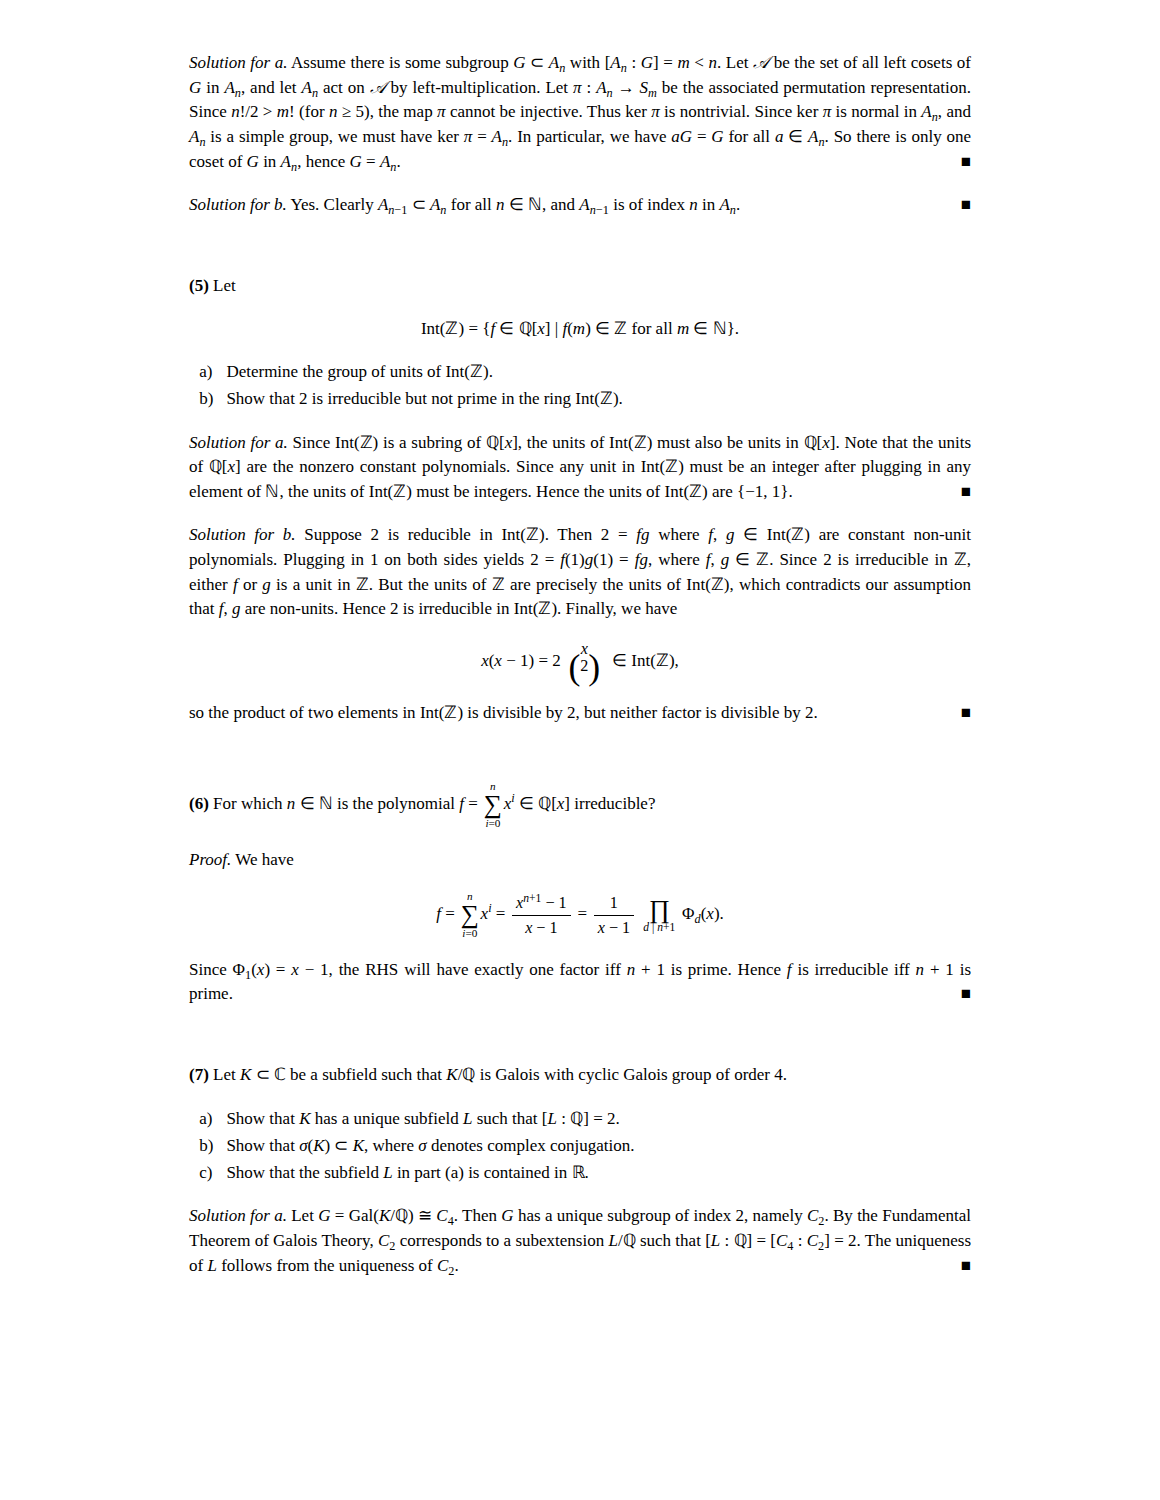Solution for a. Assume there is some subgroup G ⊂ An with [An : G] = m < n. Let 𝒜 be the set of all left cosets of G in An, and let An act on 𝒜 by left-multiplication. Let π : An → Sm be the associated permutation representation. Since n!/2 > m! (for n ≥ 5), the map π cannot be injective. Thus ker π is nontrivial. Since ker π is normal in An, and An is a simple group, we must have ker π = An. In particular, we have aG = G for all a ∈ An. So there is only one coset of G in An, hence G = An. ■
Solution for b. Yes. Clearly An−1 ⊂ An for all n ∈ ℕ, and An−1 is of index n in An. ■
(5) Let
Int(ℤ) = {f ∈ ℚ[x] | f(m) ∈ ℤ for all m ∈ ℕ}.
Determine the group of units of Int(ℤ).
Show that 2 is irreducible but not prime in the ring Int(ℤ).
Solution for a. Since Int(ℤ) is a subring of ℚ[x], the units of Int(ℤ) must also be units in ℚ[x]. Note that the units of ℚ[x] are the nonzero constant polynomials. Since any unit in Int(ℤ) must be an integer after plugging in any element of ℕ, the units of Int(ℤ) must be integers. Hence the units of Int(ℤ) are {−1, 1}. ■
Solution for b. Suppose 2 is reducible in Int(ℤ). Then 2 = fg where f, g ∈ Int(ℤ) are constant non-unit polynomials. Plugging in 1 on both sides yields 2 = f(1)g(1) = fg, where f, g ∈ ℤ. Since 2 is irreducible in ℤ, either f or g is a unit in ℤ. But the units of ℤ are precisely the units of Int(ℤ), which contradicts our assumption that f, g are non-units. Hence 2 is irreducible in Int(ℤ). Finally, we have
x(x − 1) = 2(x
2) ∈ Int(ℤ),
so the product of two elements in Int(ℤ) is divisible by 2, but neither factor is divisible by 2. ■
(6) For which n ∈ ℕ is the polynomial f = n∑i=0 xi ∈ ℚ[x] irreducible?
Proof. We have
f = n∑i=0 xi = xn+1 − 1 x − 1 = 1 x − 1 ∏d | n+1 Φd(x).
Since Φ1(x) = x − 1, the RHS will have exactly one factor iff n + 1 is prime. Hence f is irreducible iff n + 1 is prime. ■
(7) Let K ⊂ ℂ be a subfield such that K/ℚ is Galois with cyclic Galois group of order 4.
Show that K has a unique subfield L such that [L : ℚ] = 2.
Show that σ(K) ⊂ K, where σ denotes complex conjugation.
Show that the subfield L in part (a) is contained in ℝ.
Solution for a. Let G = Gal(K/ℚ) ≅ C4. Then G has a unique subgroup of index 2, namely C2. By the Fundamental Theorem of Galois Theory, C2 corresponds to a subextension L/ℚ such that [L : ℚ] = [C4 : C2] = 2. The uniqueness of L follows from the uniqueness of C2. ■